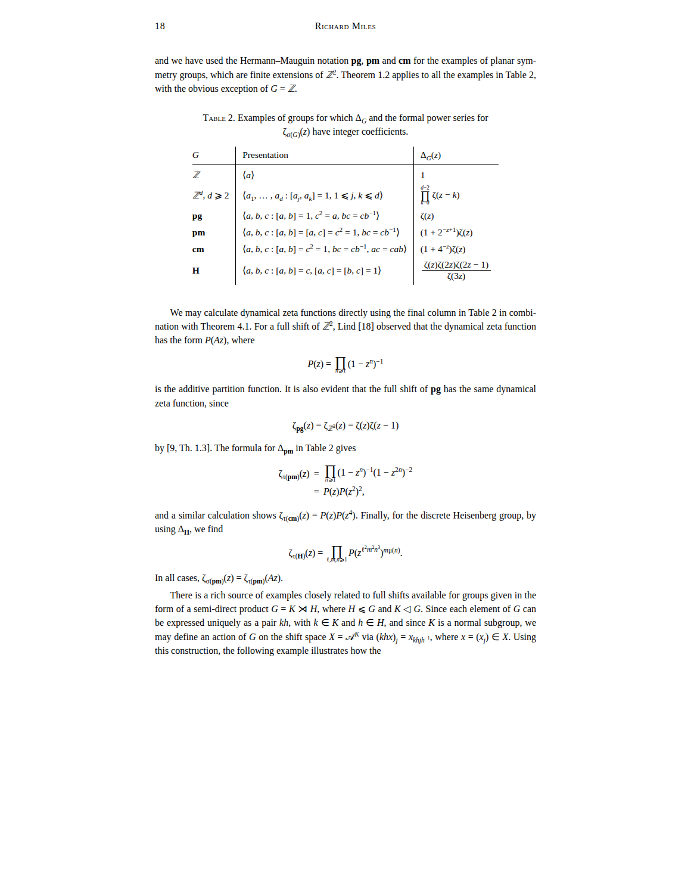18 Richard Miles 18
and we have used the Hermann–Mauguin notation pg, pm and cm for the examples of planar symmetry groups, which are finite extensions of ℤ2. Theorem 1.2 applies to all the examples in Table 2, with the obvious exception of G = ℤ.
Table 2. Examples of groups for which ΔG and the formal power series for ζσ(G)(z) have integer coefficients.
| G | Presentation | Δ G ( z ) |
| --- | --- | --- |
| ℤ | ⟨ a ⟩ | 1 |
| ℤ d , d ⩾ 2 | ⟨ a 1 , … , a d : [ a j , a k ] = 1, 1 ⩽ j , k ⩽ d ⟩ | d −2 ∏ k =0 ζ( z − k ) |
| pg | ⟨ a , b , c : [ a , b ] = 1, c 2 = a , bc = cb −1 ⟩ | ζ( z ) |
| pm | ⟨ a , b , c : [ a , b ] = [ a , c ] = c 2 = 1, bc = cb −1 ⟩ | (1 + 2 − z +1 )ζ( z ) |
| cm | ⟨ a , b , c : [ a , b ] = c 2 = 1, bc = cb −1 , ac = cab ⟩ | (1 + 4 − z )ζ( z ) |
| H | ⟨ a , b , c : [ a , b ] = c , [ a , c ] = [ b , c ] = 1⟩ | ζ( z )ζ(2 z )ζ(2 z − 1) ζ(3 z ) |
We may calculate dynamical zeta functions directly using the final column in Table 2 in combination with Theorem 4.1. For a full shift of ℤ2, Lind [18] observed that the dynamical zeta function has the form P(Az), where
P(z) = ∏n⩾1(1 − zn)−1
is the additive partition function. It is also evident that the full shift of pg has the same dynamical zeta function, since
ζpg(z) = ζℤ2(z) = ζ(z)ζ(z − 1)
by [9, Th. 1.3]. The formula for Δpm in Table 2 gives
ζτ(pm)(z)
=
∏n⩾1(1 − zn)−1(1 − z2n)−2
=
P(z)P(z2)2,
and a similar calculation shows ζτ(cm)(z) = P(z)P(z4). Finally, for the discrete Heisenberg group, by using ΔH, we find
ζτ(H)(z) = ∏ℓ,m,n⩾1 P(zℓ2m2n3)mμ(n).
In all cases, ζσ(pm)(z) = ζτ(pm)(Az).
There is a rich source of examples closely related to full shifts available for groups given in the form of a semi-direct product G = K ⋊ H, where H ⩽ G and K ◁ G. Since each element of G can be expressed uniquely as a pair kh, with k ∈ K and h ∈ H, and since K is a normal subgroup, we may define an action of G on the shift space X = 𝒜K via (khx)j = xkhjh−1, where x = (xj) ∈ X. Using this construction, the following example illustrates how the